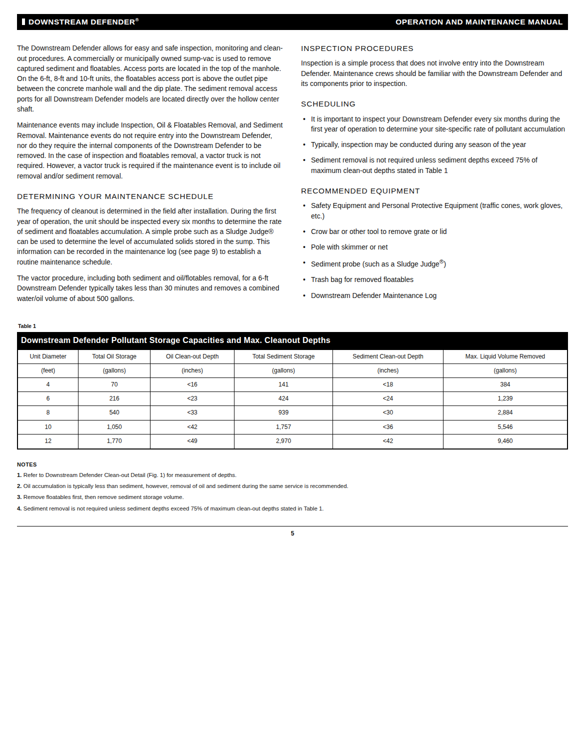DOWNSTREAM DEFENDER® OPERATION AND MAINTENANCE MANUAL
The Downstream Defender allows for easy and safe inspection, monitoring and clean-out procedures. A commercially or municipally owned sump-vac is used to remove captured sediment and floatables. Access ports are located in the top of the manhole. On the 6-ft, 8-ft and 10-ft units, the floatables access port is above the outlet pipe between the concrete manhole wall and the dip plate. The sediment removal access ports for all Downstream Defender models are located directly over the hollow center shaft.
Maintenance events may include Inspection, Oil & Floatables Removal, and Sediment Removal. Maintenance events do not require entry into the Downstream Defender, nor do they require the internal components of the Downstream Defender to be removed. In the case of inspection and floatables removal, a vactor truck is not required. However, a vactor truck is required if the maintenance event is to include oil removal and/or sediment removal.
Determining Your Maintenance Schedule
The frequency of cleanout is determined in the field after installation. During the first year of operation, the unit should be inspected every six months to determine the rate of sediment and floatables accumulation. A simple probe such as a Sludge Judge® can be used to determine the level of accumulated solids stored in the sump. This information can be recorded in the maintenance log (see page 9) to establish a routine maintenance schedule.
The vactor procedure, including both sediment and oil/flotables removal, for a 6-ft Downstream Defender typically takes less than 30 minutes and removes a combined water/oil volume of about 500 gallons.
Inspection Procedures
Inspection is a simple process that does not involve entry into the Downstream Defender. Maintenance crews should be familiar with the Downstream Defender and its components prior to inspection.
Scheduling
It is important to inspect your Downstream Defender every six months during the first year of operation to determine your site-specific rate of pollutant accumulation
Typically, inspection may be conducted during any season of the year
Sediment removal is not required unless sediment depths exceed 75% of maximum clean-out depths stated in Table 1
Recommended Equipment
Safety Equipment and Personal Protective Equipment (traffic cones, work gloves, etc.)
Crow bar or other tool to remove grate or lid
Pole with skimmer or net
Sediment probe (such as a Sludge Judge®)
Trash bag for removed floatables
Downstream Defender Maintenance Log
Table 1
Downstream Defender Pollutant Storage Capacities and Max. Cleanout Depths
| Unit Diameter | Total Oil Storage | Oil Clean-out Depth | Total Sediment Storage | Sediment Clean-out Depth | Max. Liquid Volume Removed |
| --- | --- | --- | --- | --- | --- |
| (feet) | (gallons) | (inches) | (gallons) | (inches) | (gallons) |
| 4 | 70 | <16 | 141 | <18 | 384 |
| 6 | 216 | <23 | 424 | <24 | 1,239 |
| 8 | 540 | <33 | 939 | <30 | 2,884 |
| 10 | 1,050 | <42 | 1,757 | <36 | 5,546 |
| 12 | 1,770 | <49 | 2,970 | <42 | 9,460 |
NOTES
1. Refer to Downstream Defender Clean-out Detail (Fig. 1) for measurement of depths.
2. Oil accumulation is typically less than sediment, however, removal of oil and sediment during the same service is recommended.
3. Remove floatables first, then remove sediment storage volume.
4. Sediment removal is not required unless sediment depths exceed 75% of maximum clean-out depths stated in Table 1.
5